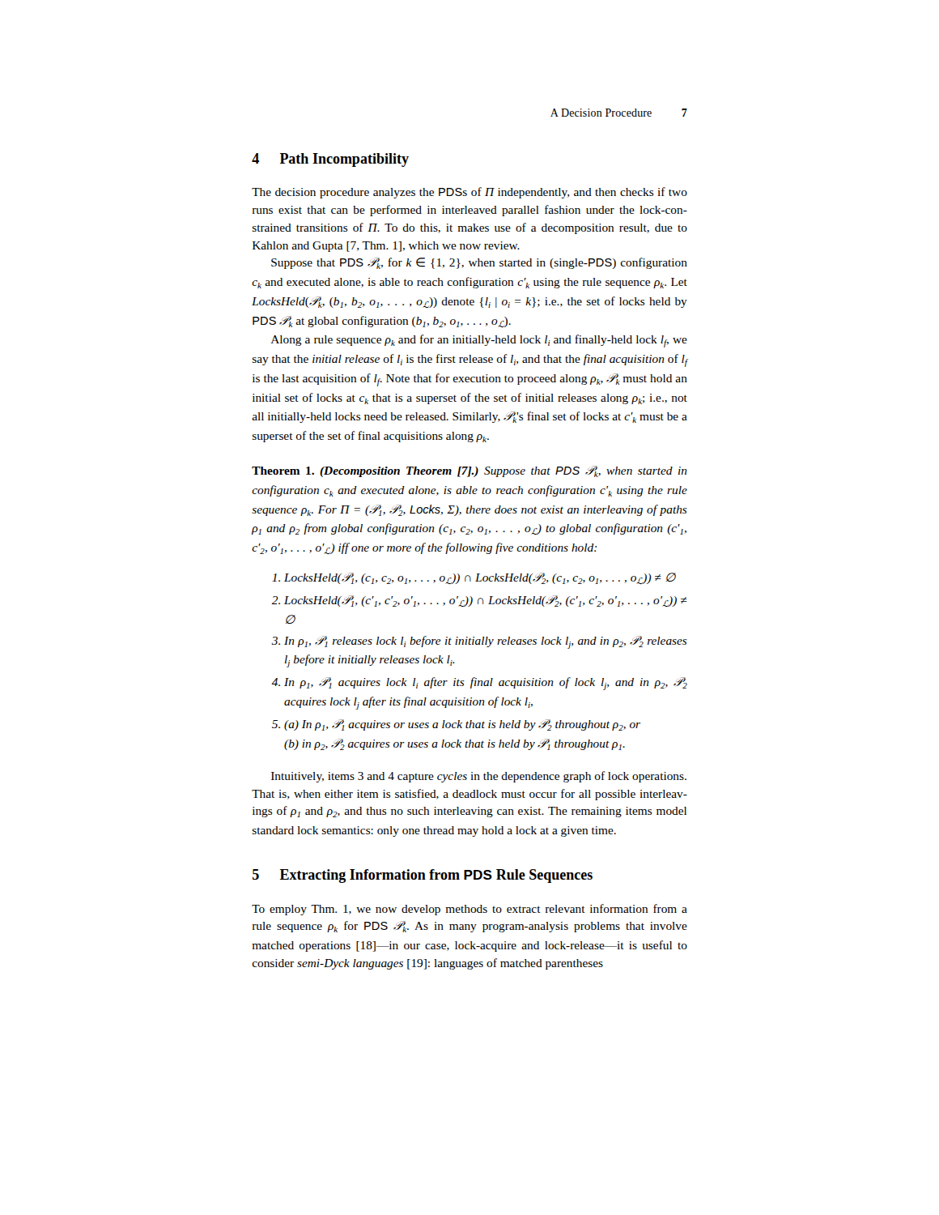A Decision Procedure 7
4 Path Incompatibility
The decision procedure analyzes the PDSs of Π independently, and then checks if two runs exist that can be performed in interleaved parallel fashion under the lock-constrained transitions of Π. To do this, it makes use of a decomposition result, due to Kahlon and Gupta [7, Thm. 1], which we now review.
Suppose that PDS 𝒫k, for k ∈ {1, 2}, when started in (single-PDS) configuration ck and executed alone, is able to reach configuration c′k using the rule sequence ρk. Let LocksHeld(𝒫k, (b1, b2, o1, . . . , oℒ)) denote {li | oi = k}; i.e., the set of locks held by PDS 𝒫k at global configuration (b1, b2, o1, . . . , oℒ).
Along a rule sequence ρk and for an initially-held lock li and finally-held lock lf, we say that the initial release of li is the first release of li, and that the final acquisition of lf is the last acquisition of lf. Note that for execution to proceed along ρk, 𝒫k must hold an initial set of locks at ck that is a superset of the set of initial releases along ρk; i.e., not all initially-held locks need be released. Similarly, 𝒫k's final set of locks at c′k must be a superset of the set of final acquisitions along ρk.
Theorem 1. (Decomposition Theorem [7].) Suppose that PDS 𝒫k, when started in configuration ck and executed alone, is able to reach configuration c′k using the rule sequence ρk. For Π = (𝒫1, 𝒫2, Locks, Σ), there does not exist an interleaving of paths ρ1 and ρ2 from global configuration (c1, c2, o1, . . . , oℒ) to global configuration (c′1, c′2, o′1, . . . , o′ℒ) iff one or more of the following five conditions hold:
LocksHeld(𝒫1, (c1, c2, o1, . . . , oℒ)) ∩ LocksHeld(𝒫2, (c1, c2, o1, . . . , oℒ)) ≠ ∅
LocksHeld(𝒫1, (c′1, c′2, o′1, . . . , o′ℒ)) ∩ LocksHeld(𝒫2, (c′1, c′2, o′1, . . . , o′ℒ)) ≠ ∅
In ρ1, 𝒫1 releases lock li before it initially releases lock lj, and in ρ2, 𝒫2 releases lj before it initially releases lock li.
In ρ1, 𝒫1 acquires lock li after its final acquisition of lock lj, and in ρ2, 𝒫2 acquires lock lj after its final acquisition of lock li,
(a) In ρ1, 𝒫1 acquires or uses a lock that is held by 𝒫2 throughout ρ2, or
(b) in ρ2, 𝒫2 acquires or uses a lock that is held by 𝒫1 throughout ρ1.
Intuitively, items 3 and 4 capture cycles in the dependence graph of lock operations. That is, when either item is satisfied, a deadlock must occur for all possible interleavings of ρ1 and ρ2, and thus no such interleaving can exist. The remaining items model standard lock semantics: only one thread may hold a lock at a given time.
5 Extracting Information from PDS Rule Sequences
To employ Thm. 1, we now develop methods to extract relevant information from a rule sequence ρk for PDS 𝒫k. As in many program-analysis problems that involve matched operations [18]—in our case, lock-acquire and lock-release—it is useful to consider semi-Dyck languages [19]: languages of matched parentheses